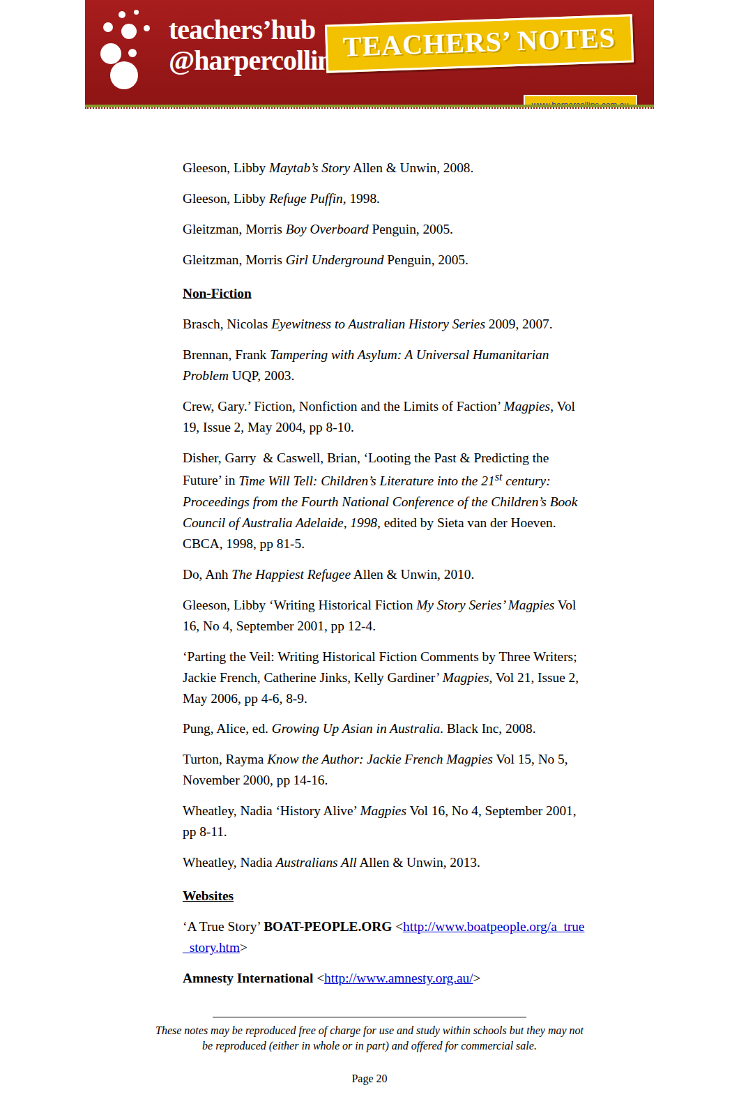teachers’hub
@harpercollins
TEACHERS’ NOTES
www.harpercollins.com.au
www.teachershub.com.au
Gleeson, Libby Maytab’s Story Allen & Unwin, 2008.
Gleeson, Libby Refuge Puffin, 1998.
Gleitzman, Morris Boy Overboard Penguin, 2005.
Gleitzman, Morris Girl Underground Penguin, 2005.
Non-Fiction
Brasch, Nicolas Eyewitness to Australian History Series 2009, 2007.
Brennan, Frank Tampering with Asylum: A Universal Humanitarian Problem UQP, 2003.
Crew, Gary.’ Fiction, Nonfiction and the Limits of Faction’ Magpies, Vol 19, Issue 2, May 2004, pp 8-10.
Disher, Garry & Caswell, Brian, ‘Looting the Past & Predicting the Future’ in Time Will Tell: Children’s Literature into the 21st century: Proceedings from the Fourth National Conference of the Children’s Book Council of Australia Adelaide, 1998, edited by Sieta van der Hoeven. CBCA, 1998, pp 81-5.
Do, Anh The Happiest Refugee Allen & Unwin, 2010.
Gleeson, Libby ‘Writing Historical Fiction My Story Series’ Magpies Vol 16, No 4, September 2001, pp 12-4.
‘Parting the Veil: Writing Historical Fiction Comments by Three Writers; Jackie French, Catherine Jinks, Kelly Gardiner’ Magpies, Vol 21, Issue 2, May 2006, pp 4-6, 8-9.
Pung, Alice, ed. Growing Up Asian in Australia. Black Inc, 2008.
Turton, Rayma Know the Author: Jackie French Magpies Vol 15, No 5, November 2000, pp 14-16.
Wheatley, Nadia ‘History Alive’ Magpies Vol 16, No 4, September 2001, pp 8-11.
Wheatley, Nadia Australians All Allen & Unwin, 2013.
Websites
‘A True Story’ BOAT-PEOPLE.ORG <http://www.boatpeople.org/a_true_story.htm>
Amnesty International <http://www.amnesty.org.au/>
These notes may be reproduced free of charge for use and study within schools but they may not be reproduced (either in whole or in part) and offered for commercial sale.
Page 20